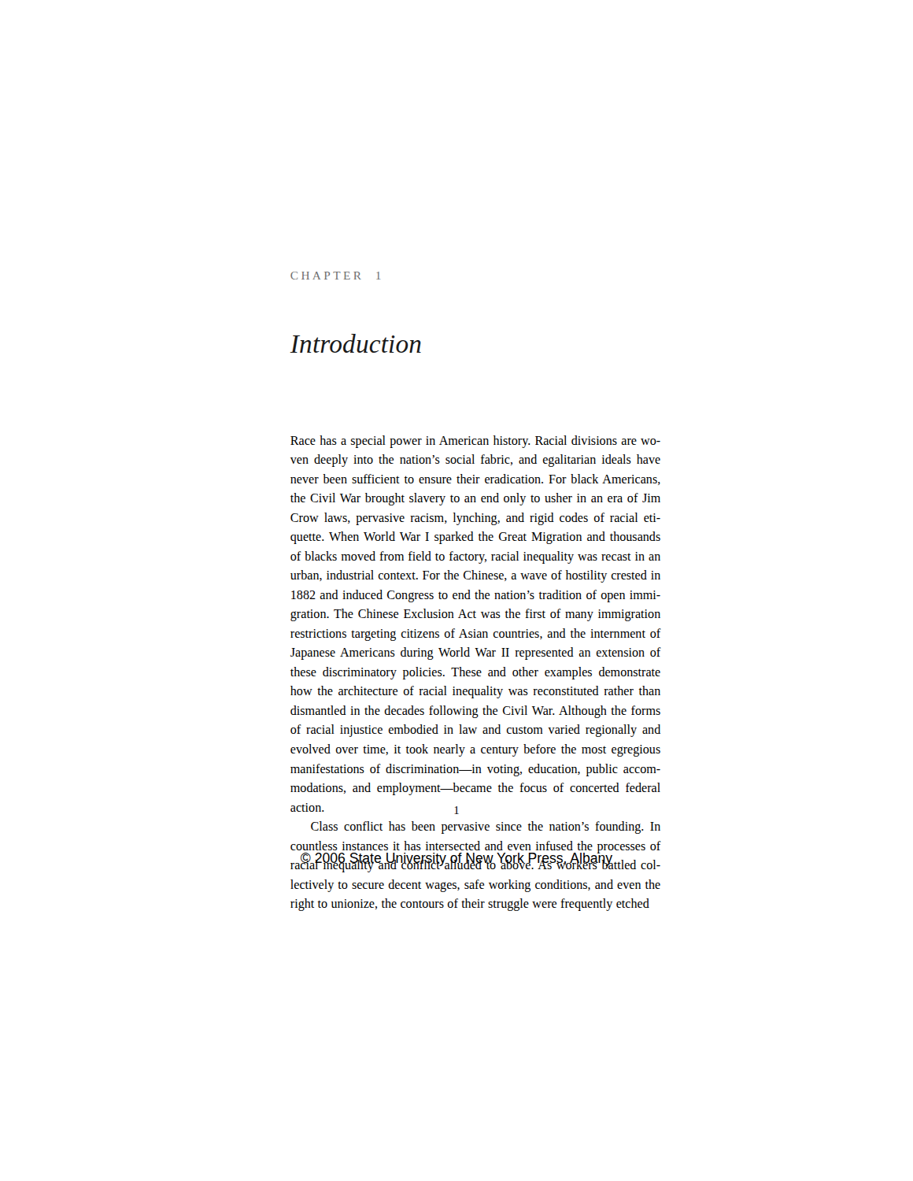CHAPTER 1
Introduction
Race has a special power in American history. Racial divisions are woven deeply into the nation’s social fabric, and egalitarian ideals have never been sufficient to ensure their eradication. For black Americans, the Civil War brought slavery to an end only to usher in an era of Jim Crow laws, pervasive racism, lynching, and rigid codes of racial etiquette. When World War I sparked the Great Migration and thousands of blacks moved from field to factory, racial inequality was recast in an urban, industrial context. For the Chinese, a wave of hostility crested in 1882 and induced Congress to end the nation’s tradition of open immigration. The Chinese Exclusion Act was the first of many immigration restrictions targeting citizens of Asian countries, and the internment of Japanese Americans during World War II represented an extension of these discriminatory policies. These and other examples demonstrate how the architecture of racial inequality was reconstituted rather than dismantled in the decades following the Civil War. Although the forms of racial injustice embodied in law and custom varied regionally and evolved over time, it took nearly a century before the most egregious manifestations of discrimination—in voting, education, public accommodations, and employment—became the focus of concerted federal action.
Class conflict has been pervasive since the nation’s founding. In countless instances it has intersected and even infused the processes of racial inequality and conflict alluded to above. As workers battled collectively to secure decent wages, safe working conditions, and even the right to unionize, the contours of their struggle were frequently etched
1
© 2006 State University of New York Press, Albany